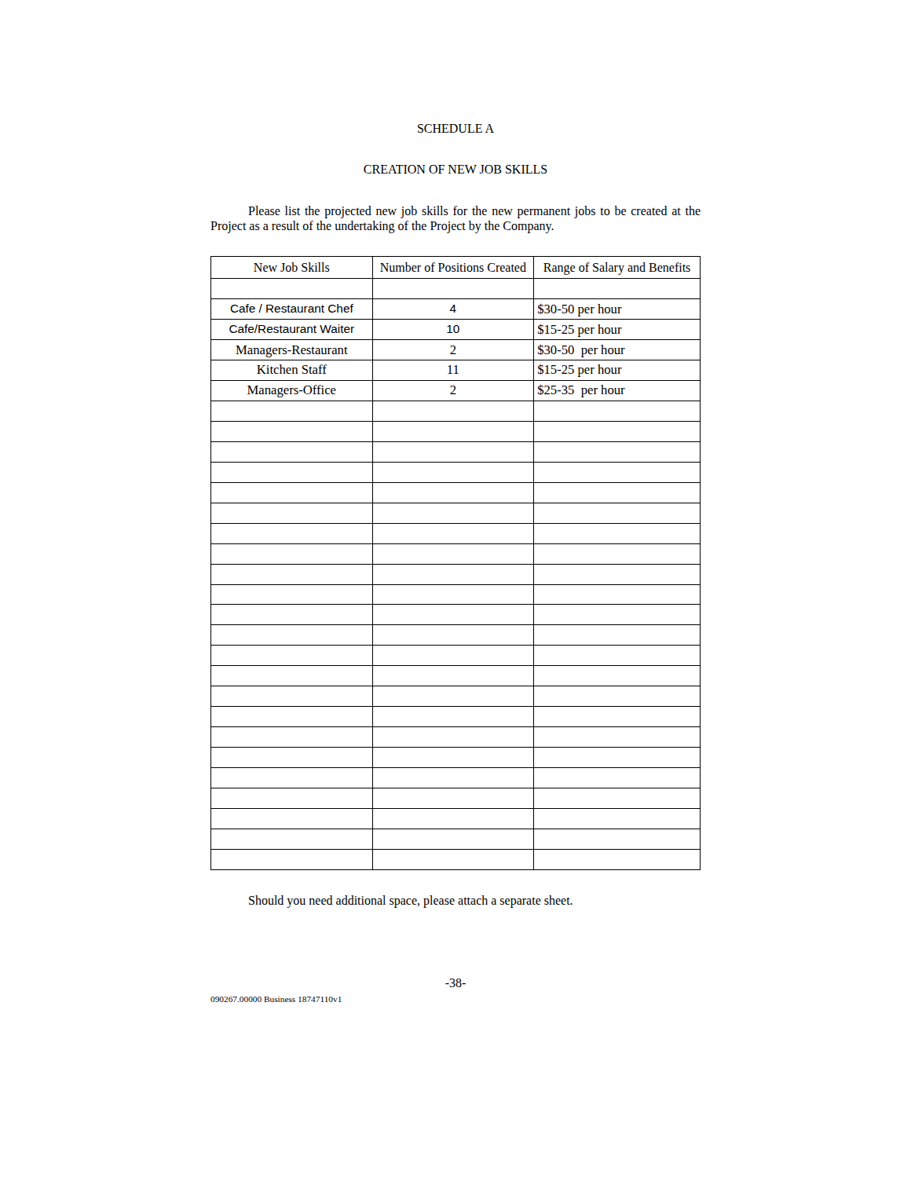SCHEDULE A
CREATION OF NEW JOB SKILLS
Please list the projected new job skills for the new permanent jobs to be created at the Project as a result of the undertaking of the Project by the Company.
| New Job Skills | Number of Positions Created | Range of Salary and Benefits |
| --- | --- | --- |
| Cafe / Restaurant Chef | 4 | $30-50 per hour |
| Cafe/Restaurant Waiter | 10 | $15-25 per hour |
| Managers-Restaurant | 2 | $30-50 per hour |
| Kitchen Staff | 11 | $15-25 per hour |
| Managers-Office | 2 | $25-35 per hour |
Should you need additional space, please attach a separate sheet.
-38-
090267.00000 Business 18747110v1